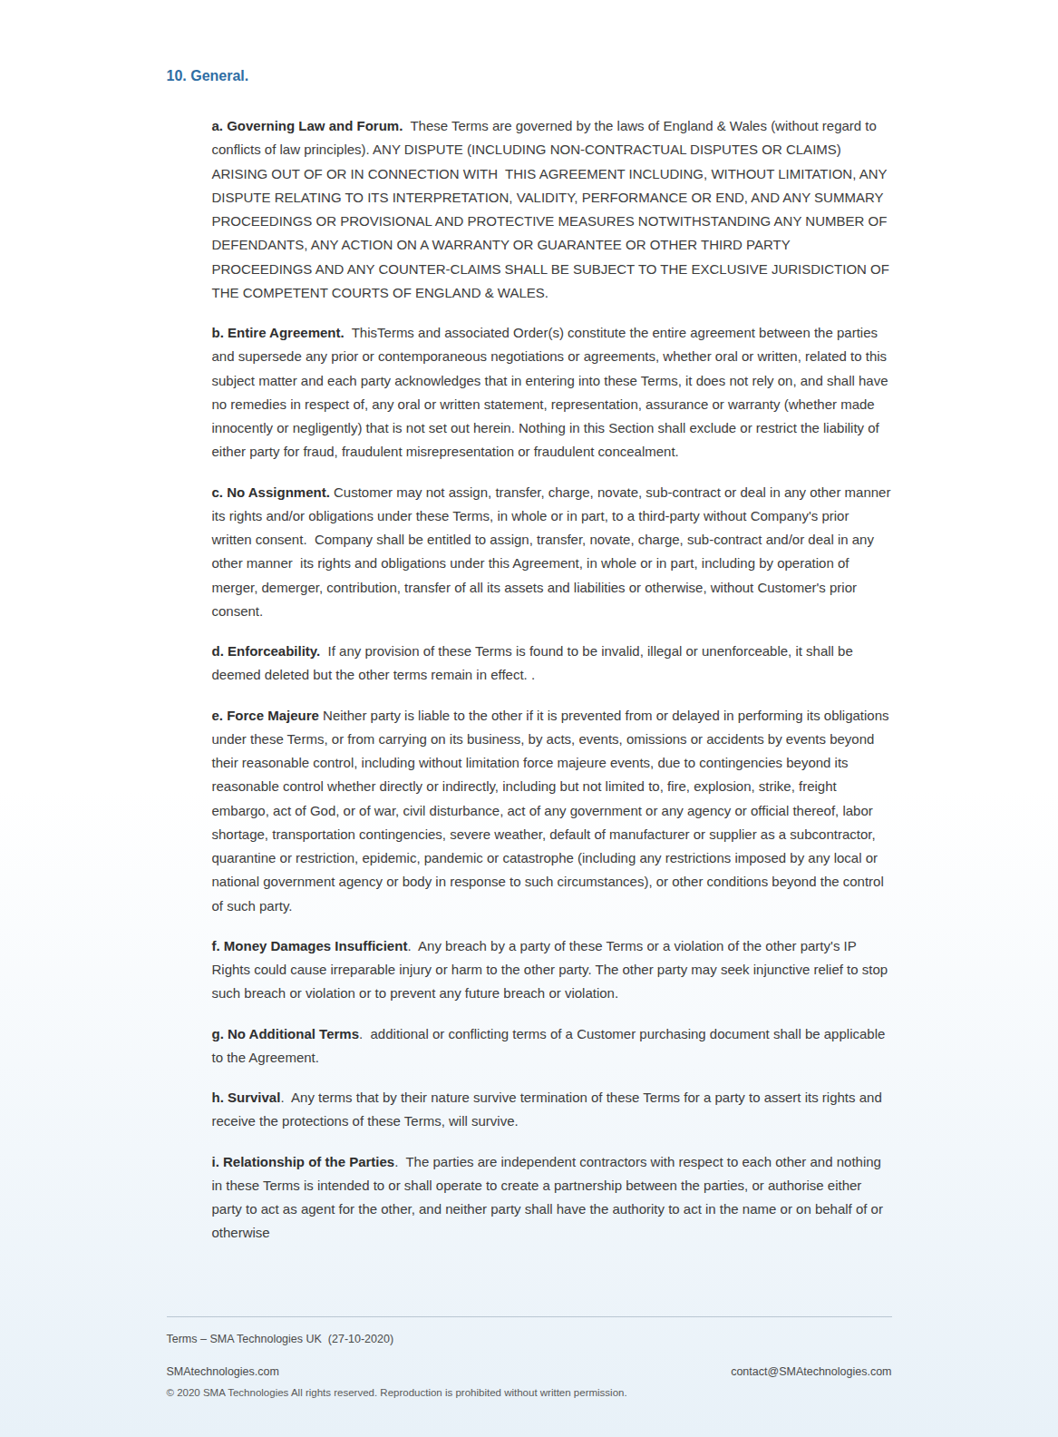10. General.
a. Governing Law and Forum. These Terms are governed by the laws of England & Wales (without regard to conflicts of law principles). ANY DISPUTE (INCLUDING NON-CONTRACTUAL DISPUTES OR CLAIMS) ARISING OUT OF OR IN CONNECTION WITH THIS AGREEMENT INCLUDING, WITHOUT LIMITATION, ANY DISPUTE RELATING TO ITS INTERPRETATION, VALIDITY, PERFORMANCE OR END, AND ANY SUMMARY PROCEEDINGS OR PROVISIONAL AND PROTECTIVE MEASURES NOTWITHSTANDING ANY NUMBER OF DEFENDANTS, ANY ACTION ON A WARRANTY OR GUARANTEE OR OTHER THIRD PARTY PROCEEDINGS AND ANY COUNTER-CLAIMS SHALL BE SUBJECT TO THE EXCLUSIVE JURISDICTION OF THE COMPETENT COURTS OF ENGLAND & WALES.
b. Entire Agreement. ThisTerms and associated Order(s) constitute the entire agreement between the parties and supersede any prior or contemporaneous negotiations or agreements, whether oral or written, related to this subject matter and each party acknowledges that in entering into these Terms, it does not rely on, and shall have no remedies in respect of, any oral or written statement, representation, assurance or warranty (whether made innocently or negligently) that is not set out herein. Nothing in this Section shall exclude or restrict the liability of either party for fraud, fraudulent misrepresentation or fraudulent concealment.
c. No Assignment. Customer may not assign, transfer, charge, novate, sub-contract or deal in any other manner its rights and/or obligations under these Terms, in whole or in part, to a third-party without Company's prior written consent. Company shall be entitled to assign, transfer, novate, charge, sub-contract and/or deal in any other manner its rights and obligations under this Agreement, in whole or in part, including by operation of merger, demerger, contribution, transfer of all its assets and liabilities or otherwise, without Customer's prior consent.
d. Enforceability. If any provision of these Terms is found to be invalid, illegal or unenforceable, it shall be deemed deleted but the other terms remain in effect. .
e. Force Majeure Neither party is liable to the other if it is prevented from or delayed in performing its obligations under these Terms, or from carrying on its business, by acts, events, omissions or accidents by events beyond their reasonable control, including without limitation force majeure events, due to contingencies beyond its reasonable control whether directly or indirectly, including but not limited to, fire, explosion, strike, freight embargo, act of God, or of war, civil disturbance, act of any government or any agency or official thereof, labor shortage, transportation contingencies, severe weather, default of manufacturer or supplier as a subcontractor, quarantine or restriction, epidemic, pandemic or catastrophe (including any restrictions imposed by any local or national government agency or body in response to such circumstances), or other conditions beyond the control of such party.
f. Money Damages Insufficient. Any breach by a party of these Terms or a violation of the other party's IP Rights could cause irreparable injury or harm to the other party. The other party may seek injunctive relief to stop such breach or violation or to prevent any future breach or violation.
g. No Additional Terms. additional or conflicting terms of a Customer purchasing document shall be applicable to the Agreement.
h. Survival. Any terms that by their nature survive termination of these Terms for a party to assert its rights and receive the protections of these Terms, will survive.
i. Relationship of the Parties. The parties are independent contractors with respect to each other and nothing in these Terms is intended to or shall operate to create a partnership between the parties, or authorise either party to act as agent for the other, and neither party shall have the authority to act in the name or on behalf of or otherwise
Terms – SMA Technologies UK (27-10-2020)
SMAtechnologies.com contact@SMAtechnologies.com
© 2020 SMA Technologies All rights reserved. Reproduction is prohibited without written permission.